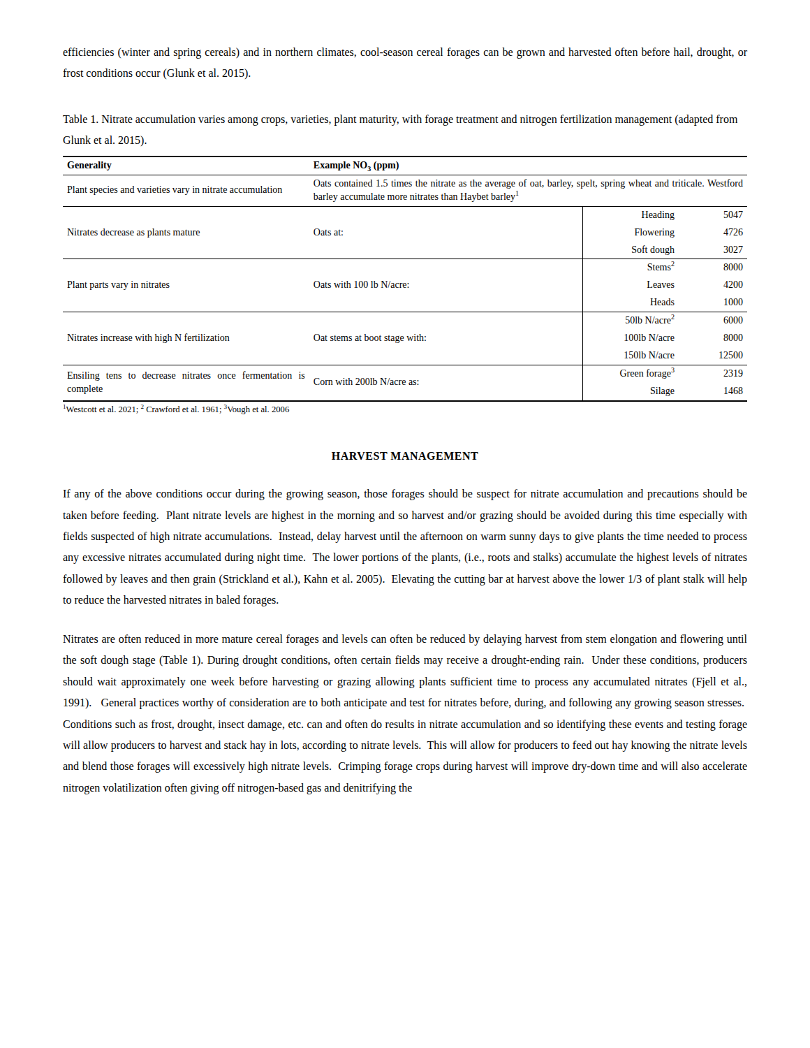efficiencies (winter and spring cereals) and in northern climates, cool-season cereal forages can be grown and harvested often before hail, drought, or frost conditions occur (Glunk et al. 2015).
Table 1. Nitrate accumulation varies among crops, varieties, plant maturity, with forage treatment and nitrogen fertilization management (adapted from Glunk et al. 2015).
| Generality | Example NO 3 (ppm) |
| --- | --- |
| Plant species and varieties vary in nitrate accumulation | Oats contained 1.5 times the nitrate as the average of oat, barley, spelt, spring wheat and triticale. Westford barley accumulate more nitrates than Haybet barley 1 |
| Nitrates decrease as plants mature | Oats at: | Heading | 5047 |
| Flowering | 4726 |
| Soft dough | 3027 |
| Plant parts vary in nitrates | Oats with 100 lb N/acre: | Stems 2 | 8000 |
| Leaves | 4200 |
| Heads | 1000 |
| Nitrates increase with high N fertilization | Oat stems at boot stage with: | 50lb N/acre 2 | 6000 |
| 100lb N/acre | 8000 |
| 150lb N/acre | 12500 |
| Ensiling tens to decrease nitrates once fermentation is complete | Corn with 200lb N/acre as: | Green forage 3 | 2319 |
| Silage | 1468 |
1Westcott et al. 2021; 2 Crawford et al. 1961; 3Vough et al. 2006
HARVEST MANAGEMENT
If any of the above conditions occur during the growing season, those forages should be suspect for nitrate accumulation and precautions should be taken before feeding. Plant nitrate levels are highest in the morning and so harvest and/or grazing should be avoided during this time especially with fields suspected of high nitrate accumulations. Instead, delay harvest until the afternoon on warm sunny days to give plants the time needed to process any excessive nitrates accumulated during night time. The lower portions of the plants, (i.e., roots and stalks) accumulate the highest levels of nitrates followed by leaves and then grain (Strickland et al.), Kahn et al. 2005). Elevating the cutting bar at harvest above the lower 1/3 of plant stalk will help to reduce the harvested nitrates in baled forages.
Nitrates are often reduced in more mature cereal forages and levels can often be reduced by delaying harvest from stem elongation and flowering until the soft dough stage (Table 1). During drought conditions, often certain fields may receive a drought-ending rain. Under these conditions, producers should wait approximately one week before harvesting or grazing allowing plants sufficient time to process any accumulated nitrates (Fjell et al., 1991). General practices worthy of consideration are to both anticipate and test for nitrates before, during, and following any growing season stresses. Conditions such as frost, drought, insect damage, etc. can and often do results in nitrate accumulation and so identifying these events and testing forage will allow producers to harvest and stack hay in lots, according to nitrate levels. This will allow for producers to feed out hay knowing the nitrate levels and blend those forages will excessively high nitrate levels. Crimping forage crops during harvest will improve dry-down time and will also accelerate nitrogen volatilization often giving off nitrogen-based gas and denitrifying the